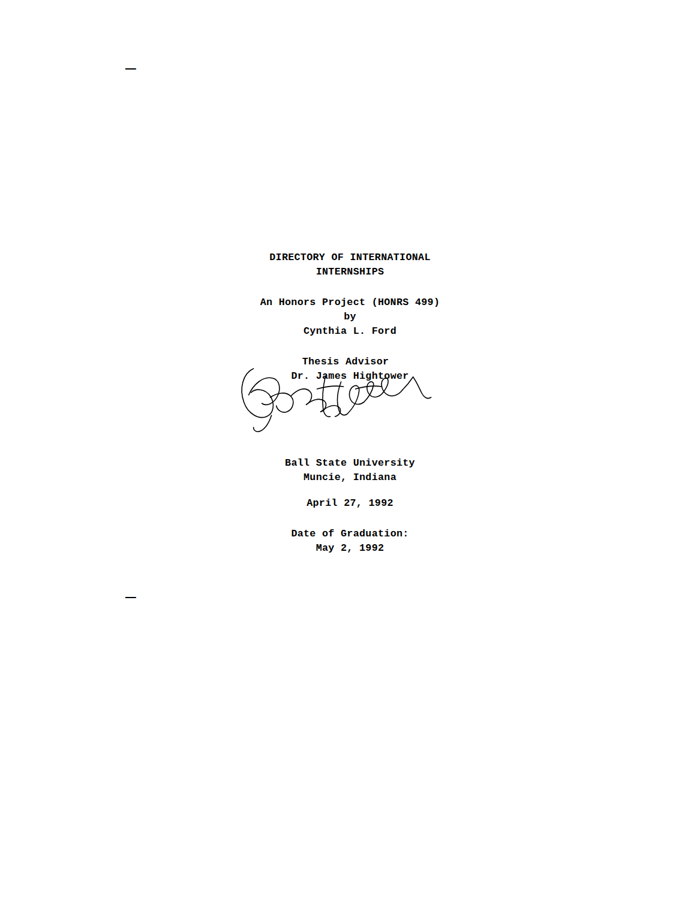—
DIRECTORY OF INTERNATIONAL
INTERNSHIPS
An Honors Project (HONRS 499)
by
Cynthia L. Ford
Thesis Advisor
Dr. James Hightower
Ball State University
Muncie, Indiana
April 27, 1992
Date of Graduation:
May 2, 1992
—